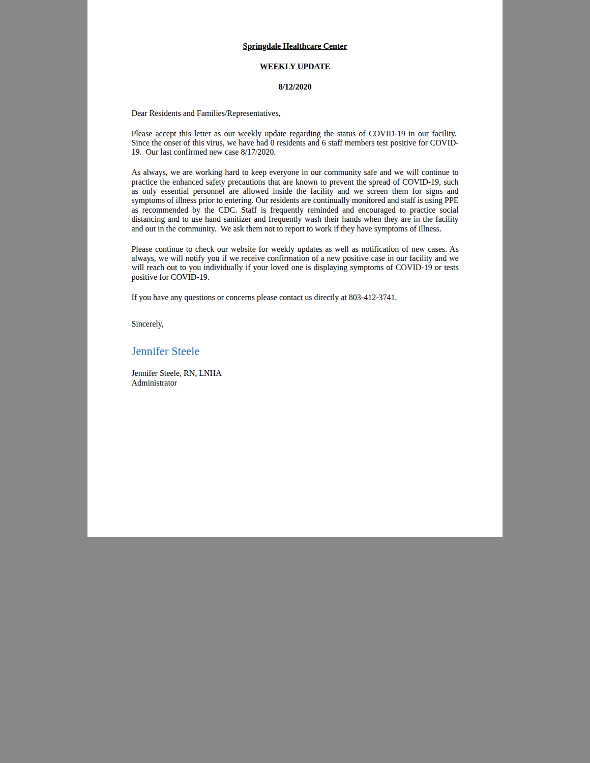Springdale Healthcare Center
WEEKLY UPDATE
8/12/2020
Dear Residents and Families/Representatives,
Please accept this letter as our weekly update regarding the status of COVID-19 in our facility. Since the onset of this virus, we have had 0 residents and 6 staff members test positive for COVID-19. Our last confirmed new case 8/17/2020.
As always, we are working hard to keep everyone in our community safe and we will continue to practice the enhanced safety precautions that are known to prevent the spread of COVID-19, such as only essential personnel are allowed inside the facility and we screen them for signs and symptoms of illness prior to entering. Our residents are continually monitored and staff is using PPE as recommended by the CDC. Staff is frequently reminded and encouraged to practice social distancing and to use hand sanitizer and frequently wash their hands when they are in the facility and out in the community. We ask them not to report to work if they have symptoms of illness.
Please continue to check our website for weekly updates as well as notification of new cases. As always, we will notify you if we receive confirmation of a new positive case in our facility and we will reach out to you individually if your loved one is displaying symptoms of COVID-19 or tests positive for COVID-19.
If you have any questions or concerns please contact us directly at 803-412-3741.
Sincerely,
Jennifer Steele
Jennifer Steele, RN, LNHA Administrator